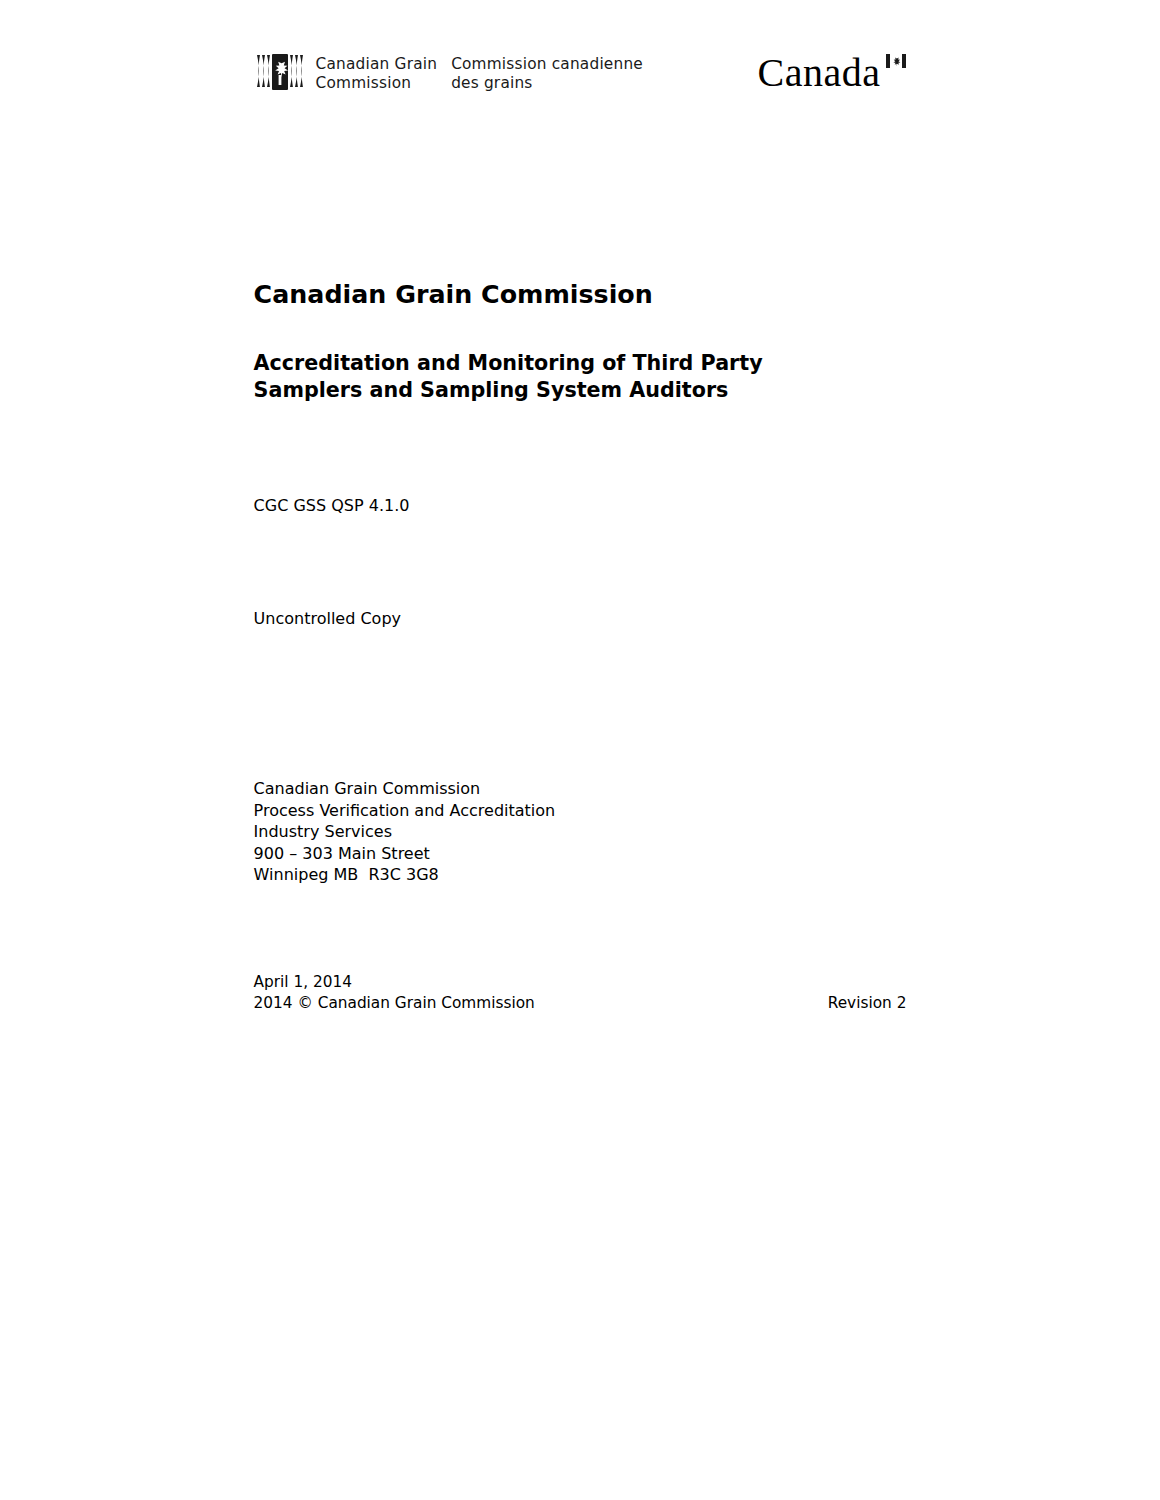Canadian Grain
Commission Commission canadienne
des grains
Canada
Canadian Grain Commission
Accreditation and Monitoring of Third Party Samplers and Sampling System Auditors
CGC GSS QSP 4.1.0
Uncontrolled Copy
Canadian Grain Commission
Process Verification and Accreditation
Industry Services
900 – 303 Main Street
Winnipeg MB R3C 3G8
April 1, 2014
2014 © Canadian Grain Commission
Revision 2